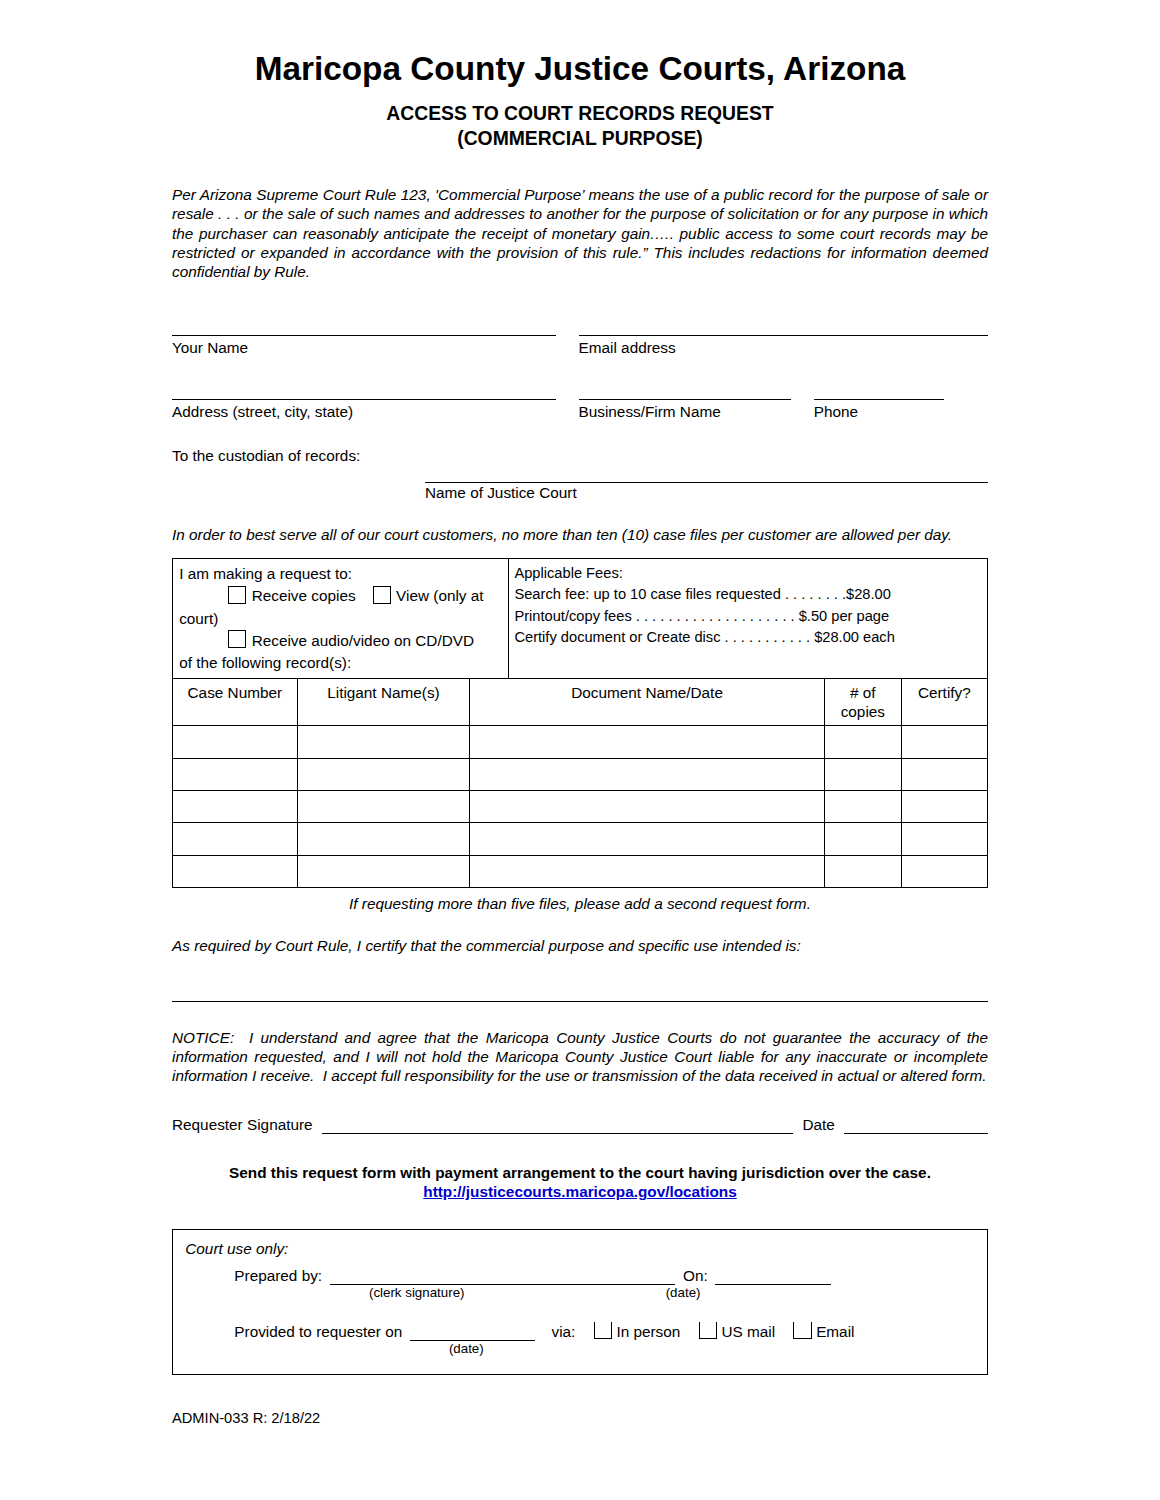Maricopa County Justice Courts, Arizona
ACCESS TO COURT RECORDS REQUEST
(COMMERCIAL PURPOSE)
Per Arizona Supreme Court Rule 123, 'Commercial Purpose’ means the use of a public record for the purpose of sale or resale . . . or the sale of such names and addresses to another for the purpose of solicitation or for any purpose in which the purchaser can reasonably anticipate the receipt of monetary gain.…. public access to some court records may be restricted or expanded in accordance with the provision of this rule.” This includes redactions for information deemed confidential by Rule.
Your Name
Email address
Address (street, city, state)
Business/Firm Name
Phone
To the custodian of records:
Name of Justice Court
In order to best serve all of our court customers, no more than ten (10) case files per customer are allowed per day.
| I am making a request to: Receive copies View (only at court) Receive audio/video on CD/DVD of the following record(s): | Applicable Fees: Search fee: up to 10 case files requested . . . . . . . .$28.00 Printout/copy fees . . . . . . . . . . . . . . . . . . . . $.50 per page Certify document or Create disc . . . . . . . . . . . $28.00 each |
| Case Number | Litigant Name(s) | Document Name/Date | # of copies | Certify? |
If requesting more than five files, please add a second request form.
As required by Court Rule, I certify that the commercial purpose and specific use intended is:
NOTICE: I understand and agree that the Maricopa County Justice Courts do not guarantee the accuracy of the information requested, and I will not hold the Maricopa County Justice Court liable for any inaccurate or incomplete information I receive. I accept full responsibility for the use or transmission of the data received in actual or altered form.
Requester Signature Date
Send this request form with payment arrangement to the court having jurisdiction over the case.
http://justicecourts.maricopa.gov/locations
Court use only:
Prepared by: On:
(clerk signature) (date)
Provided to requester on via: In person US mail Email
(date)
ADMIN-033 R: 2/18/22